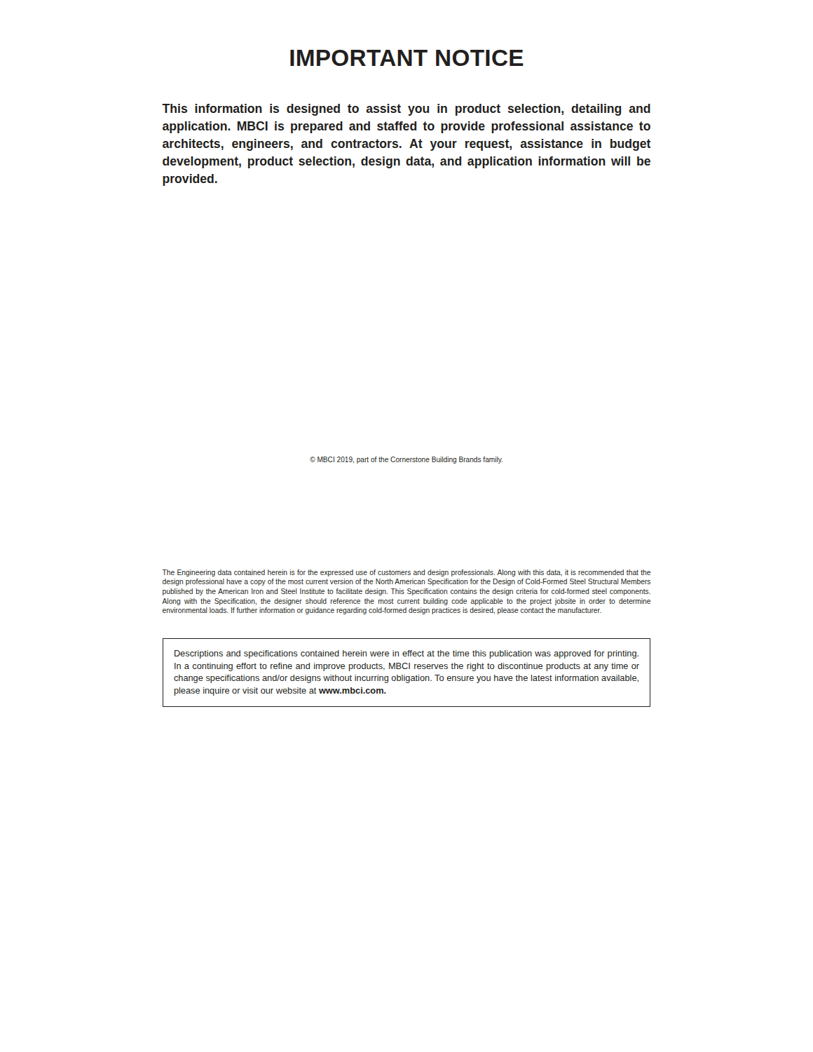IMPORTANT NOTICE
This information is designed to assist you in product selection, detailing and application. MBCI is prepared and staffed to provide professional assistance to architects, engineers, and contractors. At your request, assistance in budget development, product selection, design data, and application information will be provided.
© MBCI 2019, part of the Cornerstone Building Brands family.
The Engineering data contained herein is for the expressed use of customers and design professionals. Along with this data, it is recommended that the design professional have a copy of the most current version of the North American Specification for the Design of Cold-Formed Steel Structural Members published by the American Iron and Steel Institute to facilitate design. This Specification contains the design criteria for cold-formed steel components. Along with the Specification, the designer should reference the most current building code applicable to the project jobsite in order to determine environmental loads. If further information or guidance regarding cold-formed design practices is desired, please contact the manufacturer.
Descriptions and specifications contained herein were in effect at the time this publication was approved for printing. In a continuing effort to refine and improve products, MBCI reserves the right to discontinue products at any time or change specifications and/or designs without incurring obligation. To ensure you have the latest information available, please inquire or visit our website at www.mbci.com.